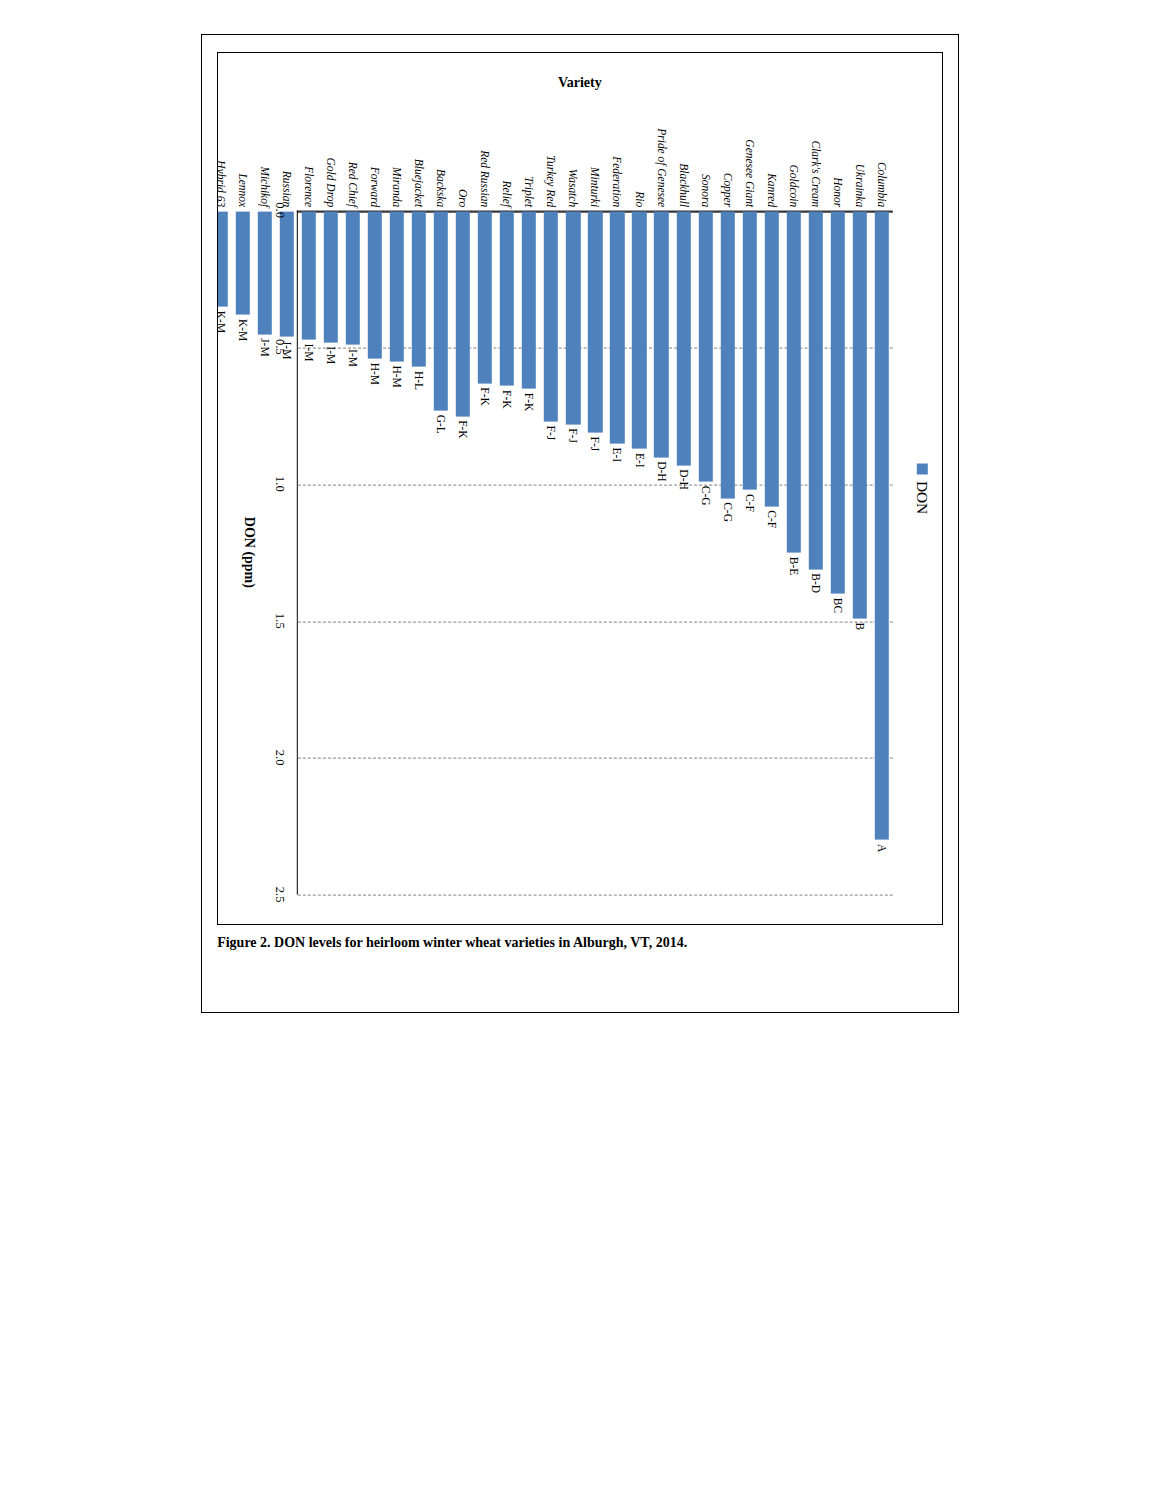DON
Variety
Columbia
A
Ukrainka
B
Honor
BC
Clark's Cream
B-D
Goldcoin
B-E
Kanred
C-F
Genesee Giant
C-F
Copper
C-G
Sonora
C-G
Blackhull
D-H
Pride of Genesee
D-H
Rio
E-I
Federation
E-I
Minturki
F-J
Wasatch
F-J
Turkey Red
F-J
Triplet
F-K
Relief
F-K
Red Russian
F-K
Oro
F-K
Backska
G-L
Bluejacket
H-L
Miranda
H-M
Forward
H-M
Red Chief
I-M
Gold Drop
I-M
Florence
I-M
Russian
J-M
Michikof
J-M
Lennox
K-M
Hybrid 63
K-M
Pesterboden
LM
Karkov MC22
M
0.0 0.5 1.0 1.5 2.0 2.5
DON (ppm)
Figure 2. DON levels for heirloom winter wheat varieties in Alburgh, VT, 2014.